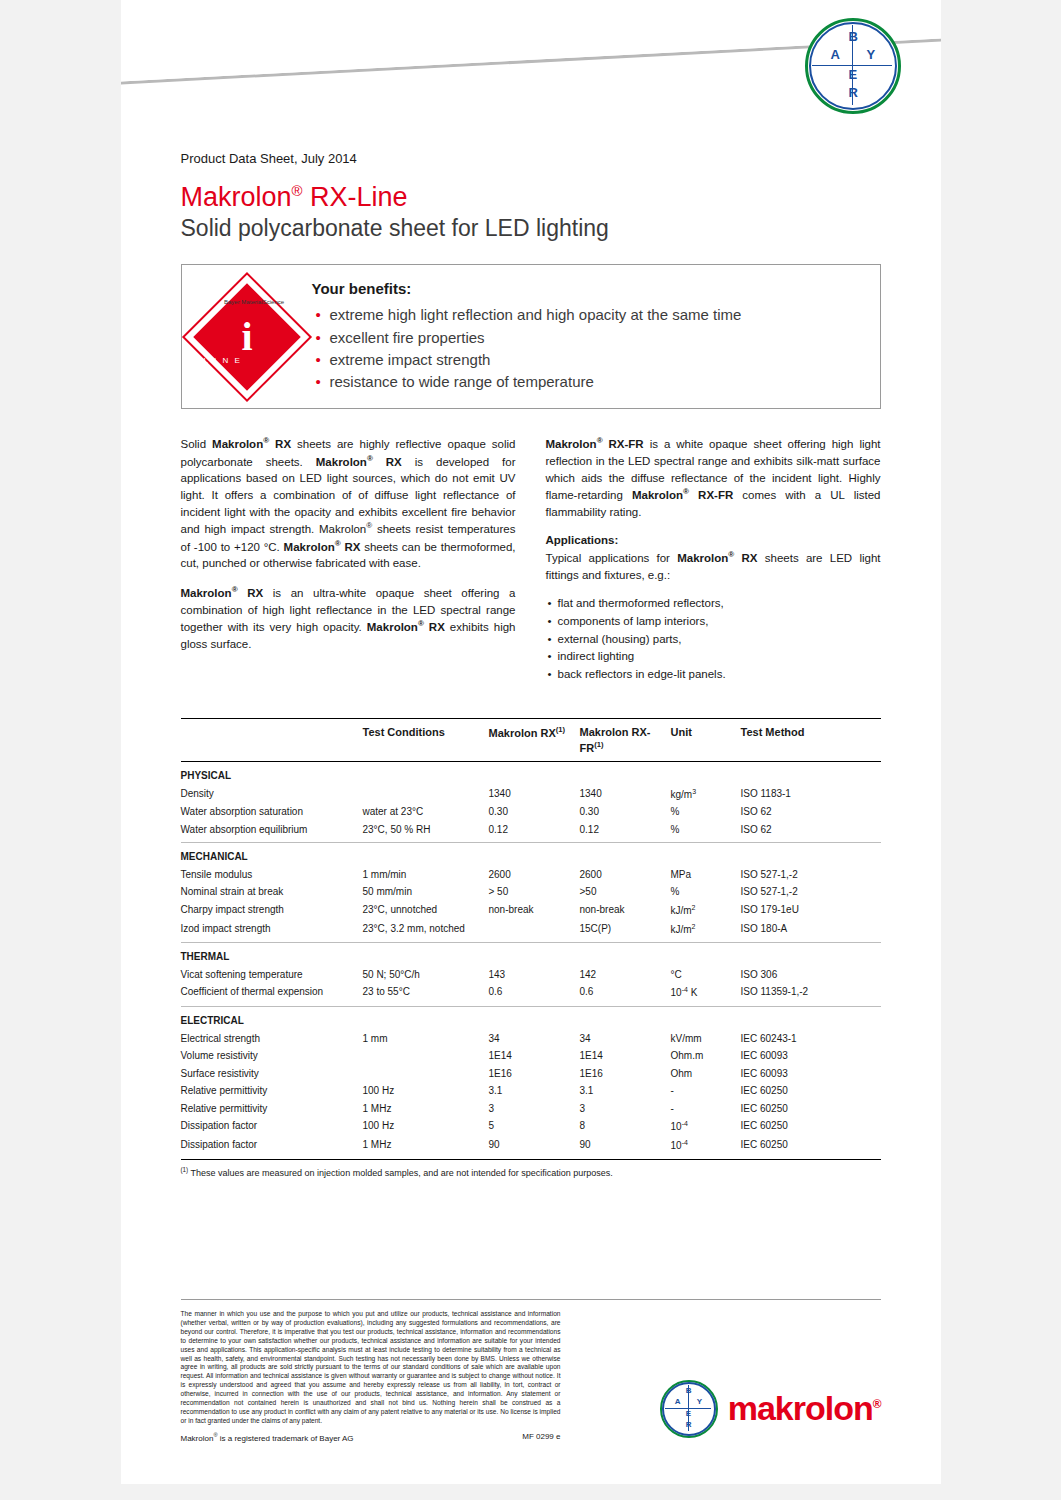B A Y E R
Product Data Sheet, July 2014
Makrolon® RX-Line
Solid polycarbonate sheet for LED lighting
i
L I N E
Bayer MaterialScience
Your benefits:
extreme high light reflection and high opacity at the same time
excellent fire properties
extreme impact strength
resistance to wide range of temperature
Solid Makrolon® RX sheets are highly reflective opaque solid polycarbonate sheets. Makrolon® RX is developed for applications based on LED light sources, which do not emit UV light. It offers a combination of of diffuse light reflectance of incident light with the opacity and exhibits excellent fire behavior and high impact strength. Makrolon® sheets resist temperatures of -100 to +120 °C. Makrolon® RX sheets can be thermoformed, cut, punched or otherwise fabricated with ease.
Makrolon® RX is an ultra-white opaque sheet offering a combination of high light reflectance in the LED spectral range together with its very high opacity. Makrolon® RX exhibits high gloss surface.
Makrolon® RX-FR is a white opaque sheet offering high light reflection in the LED spectral range and exhibits silk-matt surface which aids the diffuse reflectance of the incident light. Highly flame-retarding Makrolon® RX-FR comes with a UL listed flammability rating.
Applications:
Typical applications for Makrolon® RX sheets are LED light fittings and fixtures, e.g.:
flat and thermoformed reflectors,
components of lamp interiors,
external (housing) parts,
indirect lighting
back reflectors in edge-lit panels.
| | Test Conditions | Makrolon RX (1) | Makrolon RX-FR (1) | Unit | Test Method |
| --- | --- | --- | --- | --- | --- |
| PHYSICAL | | | | | |
| Density | | 1340 | 1340 | kg/m 3 | ISO 1183-1 |
| Water absorption saturation | water at 23°C | 0.30 | 0.30 | % | ISO 62 |
| Water absorption equilibrium | 23°C, 50 % RH | 0.12 | 0.12 | % | ISO 62 |
| MECHANICAL | | | | | |
| Tensile modulus | 1 mm/min | 2600 | 2600 | MPa | ISO 527-1,-2 |
| Nominal strain at break | 50 mm/min | > 50 | >50 | % | ISO 527-1,-2 |
| Charpy impact strength | 23°C, unnotched | non-break | non-break | kJ/m 2 | ISO 179-1eU |
| Izod impact strength | 23°C, 3.2 mm, notched | | 15C(P) | kJ/m 2 | ISO 180-A |
| THERMAL | | | | | |
| Vicat softening temperature | 50 N; 50°C/h | 143 | 142 | °C | ISO 306 |
| Coefficient of thermal expension | 23 to 55°C | 0.6 | 0.6 | 10 -4 K | ISO 11359-1,-2 |
| ELECTRICAL | | | | | |
| Electrical strength | 1 mm | 34 | 34 | kV/mm | IEC 60243-1 |
| Volume resistivity | | 1E14 | 1E14 | Ohm.m | IEC 60093 |
| Surface resistivity | | 1E16 | 1E16 | Ohm | IEC 60093 |
| Relative permittivity | 100 Hz | 3.1 | 3.1 | - | IEC 60250 |
| Relative permittivity | 1 MHz | 3 | 3 | - | IEC 60250 |
| Dissipation factor | 100 Hz | 5 | 8 | 10 -4 | IEC 60250 |
| Dissipation factor | 1 MHz | 90 | 90 | 10 -4 | IEC 60250 |
(1) These values are measured on injection molded samples, and are not intended for specification purposes.
The manner in which you use and the purpose to which you put and utilize our products, technical assistance and information (whether verbal, written or by way of production evaluations), including any suggested formulations and recommendations, are beyond our control. Therefore, it is imperative that you test our products, technical assistance, information and recommendations to determine to your own satisfaction whether our products, technical assistance and information are suitable for your intended uses and applications. This application-specific analysis must at least include testing to determine suitability from a technical as well as health, safety, and environmental standpoint. Such testing has not necessarily been done by BMS. Unless we otherwise agree in writing, all products are sold strictly pursuant to the terms of our standard conditions of sale which are available upon request. All information and technical assistance is given without warranty or guarantee and is subject to change without notice. It is expressly understood and agreed that you assume and hereby expressly release us from all liability, in tort, contract or otherwise, incurred in connection with the use of our products, technical assistance, and information. Any statement or recommendation not contained herein is unauthorized and shall not bind us. Nothing herein shall be construed as a recommendation to use any product in conflict with any claim of any patent relative to any material or its use. No license is implied or in fact granted under the claims of any patent.
Makrolon® is a registered trademark of Bayer AG MF 0299 e
B A Y E R
makrolon®